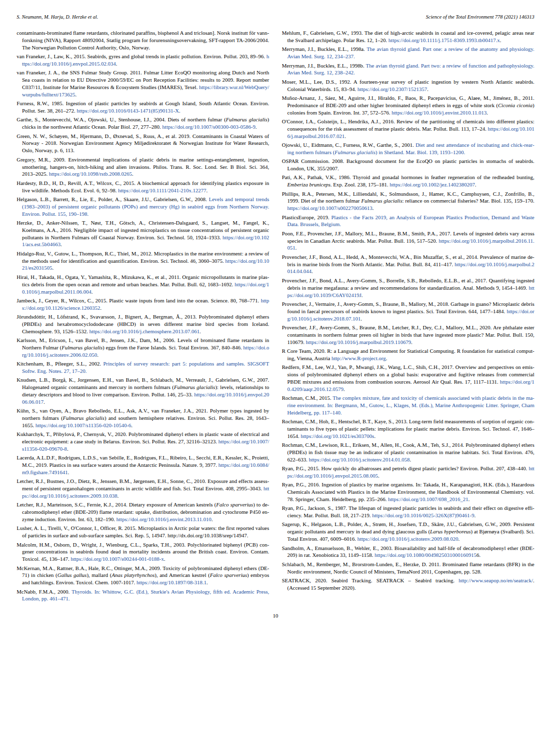S. Neumann, M. Harju, D. Herzke et al.
Science of the Total Environment 778 (2021) 146313
contaminants-brominated flame retardants, chlorinated paraffins, bisphenol A and triclosan]. Norsk institutt för vannforskning (NIVA), Rapport 48092004, Statlig program for forurensningsovervakning, SFT-rapport TA-2006/2004. The Norwegian Pollution Control Authority, Oslo, Norway.
van Franeker, J., Law, K., 2015. Seabirds, gyres and global trends in plastic pollution. Environ. Pollut. 203, 89–96. https://doi.org/10.1016/j.envpol.2015.02.034.
van Franeker, J. A., the SNS Fulmar Study Group. 2011. Fulmar Litter EcoQO monitoring along Dutch and North Sea coasts in relation to EU Directive 2000/59/EC on Port Reception Facilities: results to 2009. Report number C037/11, Institute for Marine Resources & Ecosystem Studies (IMARES), Texel. https://library.wur.nl/WebQuery/wurpubs/fulltext/173625.
Furness, R.W., 1985. Ingestion of plastic particles by seabirds at Gough Island, South Atlantic Ocean. Environ. Pollut. Ser. 38, 261–272. https://doi.org/10.1016/0143-1471(85)90131-X.
Garthe, S., Montevecchi, W.A., Ojowski, U., Stenhouse, I.J., 2004. Diets of northern fulmar (Fulmarus glacialis) chicks in the northwest Atlantic Ocean. Polar Biol. 27, 277–280. https://doi.org/10.1007/s00300-003-0586-9.
Green, N. W., Schøyen, M., Hjermann, D., Øxnevad, S., Ruus, A., et al. 2019. Contaminants in Coastal Waters of Norway - 2018. Norwegian Environment Agency Miljødirektoratet & Norwegian Institute for Water Research, Oslo, Norway, p. 6, 113.
Gregory, M.R., 2009. Environmental implications of plastic debris in marine settings-entanglement, ingestion, smothering, hangers-on, hitch-hiking and alien invasions. Philos. Trans. R. Soc. Lond. Ser. B Biol. Sci. 364, 2013–2025. https://doi.org/10.1098/rstb.2008.0265.
Hardesty, B.D., H, D., Revill, A.T., Wilcox, C., 2015. A biochemical approach for identifying plastics exposure in live wildlife. Methods Ecol. Evol. 6, 92–98. https://doi.org/10.1111/2041-210x.12277.
Helgason, L.B., Barrett, R., Lie, E., Polder, A., Skaare, J.U., Gabrielsen, G.W., 2008. Levels and temporal trends (1983–2003) of persistent organic pollutants (POPs) and mercury (Hg) in seabird eggs from Northern Norway. Environ. Pollut. 155, 190–198.
Herzke, D., Anker-Nilssen, T., Nøst, T.H., Götsch, A., Christensen-Dalsgaard, S., Langset, M., Fangel, K., Koelmans, A.A., 2016. Negligible impact of ingested microplastics on tissue concentrations of persistent organic pollutants in Northern Fulmars off Coastal Norway. Environ. Sci. Technol. 50, 1924–1933. https://doi.org/10.1021/acs.est.5b04663.
Hidalgo-Ruz, V., Gutow, L., Thompson, R.C., Thiel, M., 2012. Microplastics in the marine environment: a review of the methods used for identification and quantification. Environ. Sci. Technol. 46, 3060–3075. https://doi.org/10.1021/es2031505.
Hirai, H., Takada, H., Ogata, Y., Yamashita, R., Mizukawa, K., et al., 2011. Organic micropollutants in marine plastics debris from the open ocean and remote and urban beaches. Mar. Pollut. Bull. 62, 1683–1692. https://doi.org/10.1016/j.marpolbul.2011.06.004.
Jambeck, J., Geyer, R., Wilcox, C., 2015. Plastic waste inputs from land into the ocean. Science. 80, 768–771. https://doi.org/10.1126/science.1260352.
Jörundsdóttir, H., Löfstrand, K., Svavarsson, J., Bignert, A., Bergman, Å., 2013. Polybrominated diphenyl ethers (PBDEs) and hexabromocyclododecane (HBCD) in seven different marine bird species from Iceland. Chemosphere. 93, 1526–1532. https://doi.org/10.1016/j.chemosphere.2013.07.061.
Karlsson, M., Ericson, I., van Bavel, B., Jensen, J.K., Dam, M., 2006. Levels of brominated flame retardants in Northern Fulmar (Fulmarus glacialis) eggs from the Faroe Islands. Sci. Total Environ. 367, 840–846. https://doi.org/10.1016/j.scitotenv.2006.02.050.
Kitchenham, B., Pfleeger, S.L., 2002. Principles of survey research: part 5: populations and samples. SIGSOFT Softw. Eng. Notes. 27, 17–20.
Knudsen, L.B., Borgå, K., Jorgensen, E.H., van Bavel, B., Schlabach, M., Verreault, J., Gabrielsen, G.W., 2007. Halogenated organic contaminants and mercury in northern fulmars (Fulmarus glacialis): levels, relationships to dietary descriptors and blood to liver comparison. Environ. Pollut. 146, 25–33. https://doi.org/10.1016/j.envpol.2006.06.017.
Kühn, S., van Oyen, A., Bravo Rebolledo, E.L., Ask, A.V., van Franeker, J.A., 2021. Polymer types ingested by northern fulmars (Fulmarus glacialis) and southern hemisphere relatives. Environ. Sci. Pollut. Res. 28, 1643–1655. https://doi.org/10.1007/s11356-020-10540-6.
Kukharchyk, T., Přibylová, P., Chernyuk, V., 2020. Polybrominated diphenyl ethers in plastic waste of electrical and electronic equipment: a case study in Belarus. Environ. Sci. Pollut. Res. 27, 32116–32123. https://doi.org/10.1007/s11356-020-09670-8.
Lacerda, A.L.D.F., Rodrigues, L.D.S., van Sebille, E., Rodrigues, F.L., Ribeiro, L., Secchi, E.R., Kessler, K., Proietti, M.C., 2019. Plastics in sea surface waters around the Antarctic Peninsula. Nature. 9, 3977. https://doi.org/10.6084/m9.figshare.7491641.
Letcher, R.J., Bustnes, J.O., Dietz, R., Jenssen, B.M., Jørgensen, E.H., Sonne, C., 2010. Exposure and effects assessment of persistent organohalogen contaminants in arctic wildlife and fish. Sci. Total Environ. 408, 2995–3043. https://doi.org/10.1016/j.scitotenv.2009.10.038.
Letcher, R.J., Marteinson, S.C., Fernie, K.J., 2014. Dietary exposure of American kestrels (Falco sparverius) to decabromodiphenyl ether (BDE-209) flame retardant: uptake, distribution, debromination and cytochrome P450 enzyme induction. Environ. Int. 63, 182–190. https://doi.org/10.1016/j.envint.2013.11.010.
Lusher, A. L., Tirelli, V., O'Connor, I., Officer, R. 2015. Microplastics in Arctic polar waters: the first reported values of particles in surface and sub-surface samples. Sci. Rep. 5, 14947. http://dx.doi.org/10.1038/srep/14947.
Malcolm, H.M., Osborn, D., Wright, J., Wienburg, C.L., Sparks, T.H., 2003. Polychlorinated biphenyl (PCB) congener concentrations in seabirds found dead in mortality incidents around the British coast. Environ. Contam. Toxicol. 45, 136–147. https://doi.org/10.1007/s00244-001-0188-x.
McKernan, M.A., Rattner, B.A., Hale, R.C., Ottinger, M.A., 2009. Toxicity of polybrominated diphenyl ethers (DE-71) in chicken (Gallus gallus), mallard (Anas platyrhynchos), and American kestrel (Falco sparverius) embryos and hatchlings. Environ. Toxicol. Chem. 1007-1017. https://doi.org/10.1897/08-318.1.
McNabb, F.M.A., 2000. Thyroids. In: Whittow, G.C. (Ed.), Sturkie's Avian Physiology, fifth ed. Academic Press, London, pp. 461–471.
Mehlum, F., Gabrielsen, G.W., 1993. The diet of high-arctic seabirds in coastal and ice-covered, pelagic areas near the Svalbard archipelago. Polar Res. 12, 1–20. https://doi.org/10.1111/j.1751-8369.1993.tb00417.x.
Merryman, J.I., Buckles, E.L., 1998a. The avian thyroid gland. Part one: a review of the anatomy and physiology. Avian Med. Surg. 12, 234–237.
Merryman, J.I., Buckles, E.L., 1998b. The avian thyroid gland. Part two: a review of function and pathophysiology. Avian Med. Surg. 12, 238–242.
Moser, M.L., Lee, D.S., 1992. A fourteen-year survey of plastic ingestion by western North Atlantic seabirds. Colonial Waterbirds. 15, 83–94. https://doi.org/10.2307/1521357.
Muñoz-Arnanz, J., Sáez, M., Aguirre, J.I., Hiraldo, F., Baos, R., Pacepavicius, G., Alaee, M., Jiménez, B., 2011. Predominance of BDE-209 and other higher brominated diphenyl ethers in eggs of white stork (Ciconia ciconia) colonies from Spain. Environ. Int. 37, 572–576. https://doi.org/10.1016/j.envint.2010.11.013.
O'Connor, I.A., Golsteijn, L., Hendriks, A.J., 2016. Review of the partitioning of chemicals into different plastics: consequences for the risk assessment of marine plastic debris. Mar. Pollut. Bull. 113, 17–24. https://doi.org/10.1016/j.marpolbul.2016.07.021.
Ojowski, U., Eidtmann, C., Furness, R.W., Garthe, S., 2001. Diet and nest attendance of incubating and chick-rearing northern fulmars (Fulmarus glacialis) in Shetland. Mar. Biol. 139, 1193–1200.
OSPAR Commission. 2008. Background document for the EcoQO on plastic particles in stomachs of seabirds. London, UK, 355/2007.
Pati, A.K., Pathak, V.K., 1986. Thyroid and gonadal hormones in feather regeneration of the redheaded bunting, Emberiza bruniceps. Exp. Zool. 238, 175–181. https://doi.org/10.1002/jez.1402380207.
Phillips, R.A., Petersen, M.K., Lilliendahl, K., Solmundsson, J., Hamer, K.C., Camphuysen, C.J., Zonfrillo, B., 1999. Diet of the northern fulmar Fulmarus glacialis: reliance on commercial fisheries? Mar. Biol. 135, 159–170. https://doi.org/10.1007/s002270050613.
PlasticsEurope, 2019. Plastics - the Facts 2019, an Analysis of European Plastics Production, Demand and Waste Data. Brussels, Belgium.
Poon, F.E., Provencher, J.F., Mallory, M.L., Braune, B.M., Smith, P.A., 2017. Levels of ingested debris vary across species in Canadian Arctic seabirds. Mar. Pollut. Bull. 116, 517–520. https://doi.org/10.1016/j.marpolbul.2016.11.051.
Provencher, J.F., Bond, A.L., Hedd, A., Montevecchi, W.A., Bin Muzaffar, S., et al., 2014. Prevalence of marine debris in marine birds from the North Atlantic. Mar. Pollut. Bull. 84, 411–417. https://doi.org/10.1016/j.marpolbul.2014.04.044.
Provencher, J.F., Bond, A.L., Avery-Gomm, S., Borrelle, S.B., Rebolledo, E.L.B., et al., 2017. Quantifying ingested debris in marine megafauna: a review and recommendations for standardization. Anal. Methods 9, 1454–1469. https://doi.org/10.1039/C6AY02419J.
Provencher, J., Vermaire, J., Avery-Gomm, S., Braune, B., Mallory, M., 2018. Garbage in guano? Microplastic debris found in faecal precursors of seabirds known to ingest plastics. Sci. Total Environ. 644, 1477–1484. https://doi.org/10.1016/j.scitotenv.2018.07.101.
Provencher, J.F., Avery-Gomm, S., Braune, B.M., Letcher, R.J., Dey, C.J., Mallory, M.L., 2020. Are phthalate ester contaminants in northern fulmar preen oil higher in birds that have ingested more plastic? Mar. Pollut. Bull. 150, 110679. https://doi.org/10.1016/j.marpolbul.2019.110679.
R Core Team, 2020. R: a Language and Environment for Statistical Computing. R foundation for statistical computing, Vienna, Austria http://www.R-project.org.
Redfern, F.M., Lee, W.J., Yan, P., Mwangi, J.K., Wang, L.C., Shih, C.H., 2017. Overview and perspectives on emissions of polybrominated diphenyl ethers on a global basis: evaporative and fugitive releases from commercial PBDE mixtures and emissions from combustion sources. Aerosol Air Qual. Res. 17, 1117–1131. https://doi.org/10.4209/aaqr.2016.12.0579.
Rochman, C.M., 2015. The complex mixture, fate and toxicity of chemicals associated with plastic debris in the marine environment. In: Bergmann, M., Gutow, L., Klages, M. (Eds.), Marine Anthropogenic Litter. Springer, Cham Heidelberg, pp. 117–140.
Rochman, C.M., Hoh, E., Hentschel, B.T., Kaye, S., 2013. Long-term field measurements of sorption of organic contaminants to five types of plastic pellets: implications for plastic marine debris. Environ. Sci. Technol. 47, 1646–1654. https://doi.org/10.1021/es303700s.
Rochman, C.M., Lewison, R.L., Eriksen, M., Allen, H., Cook, A.M., Teh, S.J., 2014. Polybrominated diphenyl ethers (PBDEs) in fish tissue may be an indicator of plastic contamination in marine habitats. Sci. Total Environ. 476, 622–633. https://doi.org/10.1016/j.scitotenv.2014.01.058.
Ryan, P.G., 2015. How quickly do albatrosses and petrels digest plastic particles? Environ. Pollut. 207, 438–440. https://doi.org/10.1016/j.envpol.2015.08.005.
Ryan, P.G., 2016. Ingestion of plastics by marine organisms. In: Takada, H., Karapanagioti, H.K. (Eds.), Hazardous Chemicals Associated with Plastics in the Marine Environment, the Handbook of Environmental Chemistry. vol. 78. Springer, Cham. Heidelberg, pp. 235–266. https://doi.org/10.1007/698_2016_21.
Ryan, P.G., Jackson, S., 1987. The lifespan of ingested plastic particles in seabirds and their effect on digestive efficiency. Mar. Pollut. Bull. 18, 217–219. https://doi.org/10.1016/0025-326X(87)90461-9.
Sagerup, K., Helgason, L.B., Polder, A., Strøm, H., Josefsen, T.D., Skåre, J.U., Gabrielsen, G.W., 2009. Persistent organic pollutants and mercury in dead and dying glaucous gulls (Larus hyperboreus) at Bjørnøya (Svalbard). Sci. Total Environ. 407, 6009–6016. https://doi.org/10.1016/j.scitotenv.2009.08.020.
Sandholm, A., Emanuelsson, B., Wehler, E., 2003. Bioavailability and half-life of decabromodiphenyl ether (BDE-209) in rat. Xenobiotica 33, 1149–1158. https://doi.org/10.1080/00498250310001609156.
Schlabach, M., Remberger, M., Brorstrom-Lunden, E., Herzke, D. 2011. Brominated flame retardants (BFR) in the Nordic environment, Nordic Council of Ministers, TemaNord 2011, Copenhagen, pp. 528.
SEATRACK, 2020. Seabird Tracking. SEATRACK – Seabird tracking. http://www.seapop.no/en/seatrack/. (Accessed 15 September 2020).
10